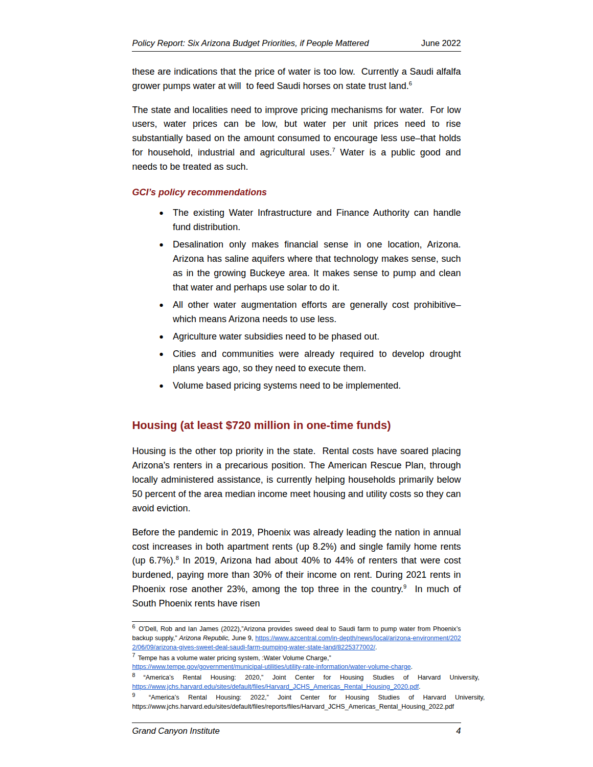Policy Report: Six Arizona Budget Priorities, if People Mattered June 2022
these are indications that the price of water is too low. Currently a Saudi alfalfa grower pumps water at will to feed Saudi horses on state trust land.6
The state and localities need to improve pricing mechanisms for water. For low users, water prices can be low, but water per unit prices need to rise substantially based on the amount consumed to encourage less use–that holds for household, industrial and agricultural uses.7 Water is a public good and needs to be treated as such.
GCI’s policy recommendations
The existing Water Infrastructure and Finance Authority can handle fund distribution.
Desalination only makes financial sense in one location, Arizona. Arizona has saline aquifers where that technology makes sense, such as in the growing Buckeye area. It makes sense to pump and clean that water and perhaps use solar to do it.
All other water augmentation efforts are generally cost prohibitive–which means Arizona needs to use less.
Agriculture water subsidies need to be phased out.
Cities and communities were already required to develop drought plans years ago, so they need to execute them.
Volume based pricing systems need to be implemented.
Housing (at least $720 million in one-time funds)
Housing is the other top priority in the state. Rental costs have soared placing Arizona’s renters in a precarious position. The American Rescue Plan, through locally administered assistance, is currently helping households primarily below 50 percent of the area median income meet housing and utility costs so they can avoid eviction.
Before the pandemic in 2019, Phoenix was already leading the nation in annual cost increases in both apartment rents (up 8.2%) and single family home rents (up 6.7%).8 In 2019, Arizona had about 40% to 44% of renters that were cost burdened, paying more than 30% of their income on rent. During 2021 rents in Phoenix rose another 23%, among the top three in the country.9 In much of South Phoenix rents have risen
6 O’Dell, Rob and Ian James (2022),”Arizona provides sweed deal to Saudi farm to pump water from Phoenix’s backup supply,” Arizona Republic, June 9, https://www.azcentral.com/in-depth/news/local/arizona-environment/2022/06/09/arizona-gives-sweet-deal-saudi-farm-pumping-water-state-land/8225377002/.
7 Tempe has a volume water pricing system, :Water Volume Charge,”
https://www.tempe.gov/government/municipal-utilities/utility-rate-information/water-volume-charge.
8 “America’s Rental Housing: 2020,” Joint Center for Housing Studies of Harvard University,
https://www.jchs.harvard.edu/sites/default/files/Harvard_JCHS_Americas_Rental_Housing_2020.pdf.
9 “America’s Rental Housing: 2022,” Joint Center for Housing Studies of Harvard University,
https://www.jchs.harvard.edu/sites/default/files/reports/files/Harvard_JCHS_Americas_Rental_Housing_2022.pdf
Grand Canyon Institute 4